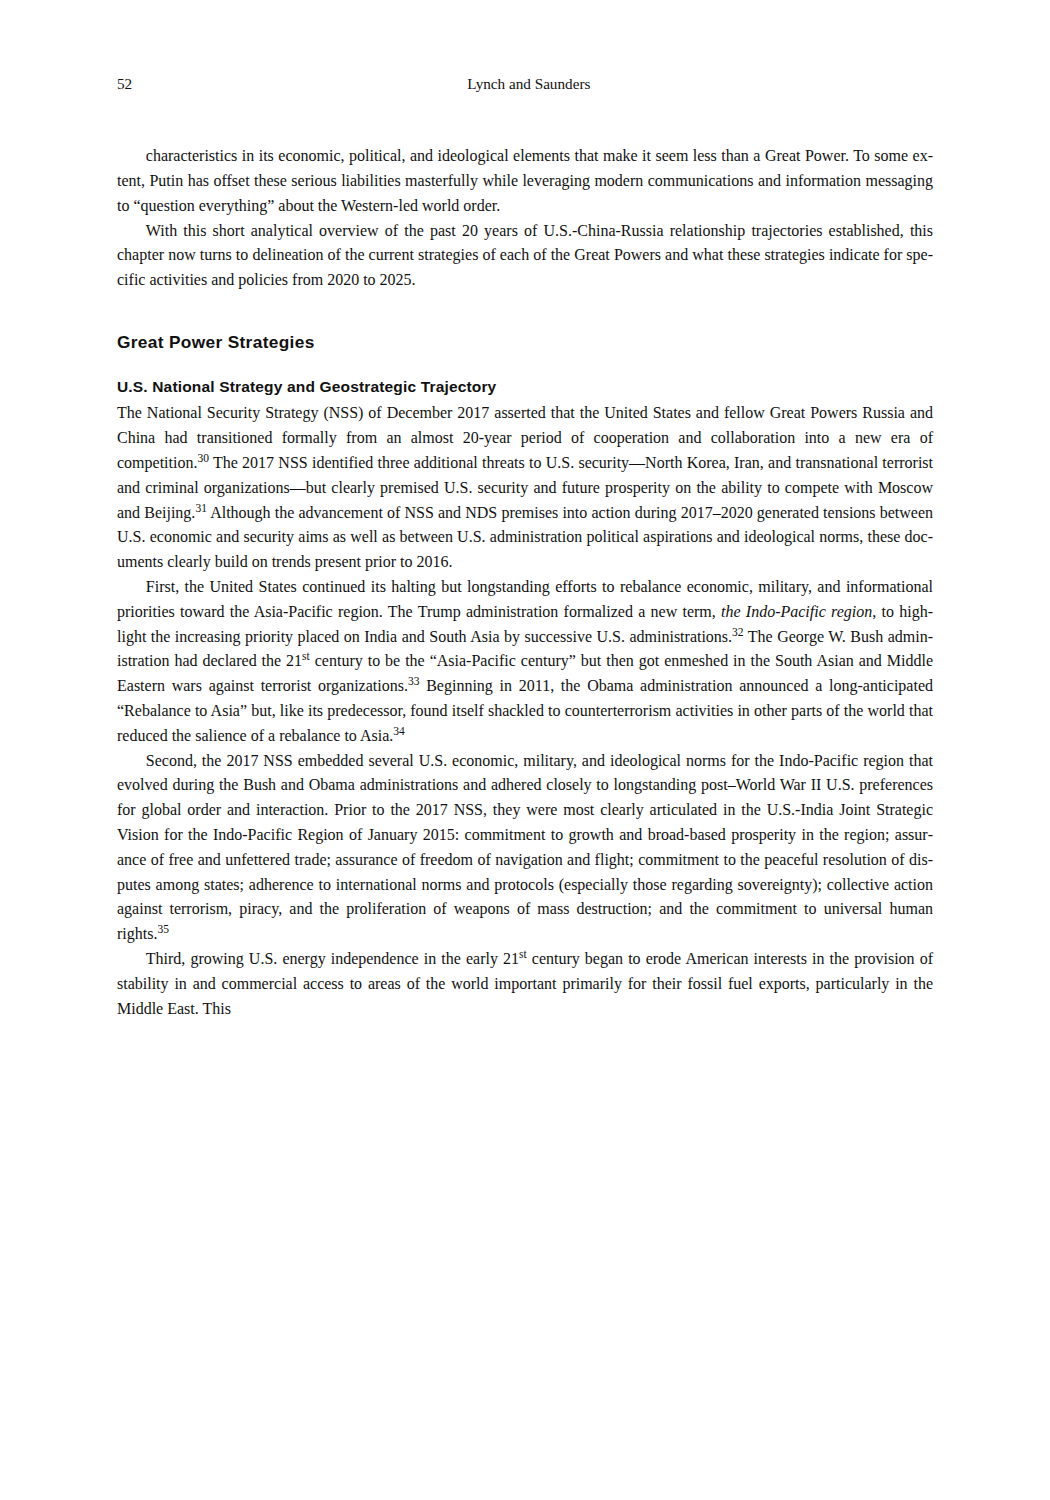52 Lynch and Saunders
characteristics in its economic, political, and ideological elements that make it seem less than a Great Power. To some extent, Putin has offset these serious liabilities masterfully while leveraging modern communications and information messaging to “question everything” about the Western-led world order.
With this short analytical overview of the past 20 years of U.S.-China-Russia relationship trajectories established, this chapter now turns to delineation of the current strategies of each of the Great Powers and what these strategies indicate for specific activities and policies from 2020 to 2025.
Great Power Strategies
U.S. National Strategy and Geostrategic Trajectory
The National Security Strategy (NSS) of December 2017 asserted that the United States and fellow Great Powers Russia and China had transitioned formally from an almost 20-year period of cooperation and collaboration into a new era of competition.30 The 2017 NSS identified three additional threats to U.S. security—North Korea, Iran, and transnational terrorist and criminal organizations—but clearly premised U.S. security and future prosperity on the ability to compete with Moscow and Beijing.31 Although the advancement of NSS and NDS premises into action during 2017–2020 generated tensions between U.S. economic and security aims as well as between U.S. administration political aspirations and ideological norms, these documents clearly build on trends present prior to 2016.
First, the United States continued its halting but longstanding efforts to rebalance economic, military, and informational priorities toward the Asia-Pacific region. The Trump administration formalized a new term, the Indo-Pacific region, to highlight the increasing priority placed on India and South Asia by successive U.S. administrations.32 The George W. Bush administration had declared the 21st century to be the “Asia-Pacific century” but then got enmeshed in the South Asian and Middle Eastern wars against terrorist organizations.33 Beginning in 2011, the Obama administration announced a long-anticipated “Rebalance to Asia” but, like its predecessor, found itself shackled to counterterrorism activities in other parts of the world that reduced the salience of a rebalance to Asia.34
Second, the 2017 NSS embedded several U.S. economic, military, and ideological norms for the Indo-Pacific region that evolved during the Bush and Obama administrations and adhered closely to longstanding post–World War II U.S. preferences for global order and interaction. Prior to the 2017 NSS, they were most clearly articulated in the U.S.-India Joint Strategic Vision for the Indo-Pacific Region of January 2015: commitment to growth and broad-based prosperity in the region; assurance of free and unfettered trade; assurance of freedom of navigation and flight; commitment to the peaceful resolution of disputes among states; adherence to international norms and protocols (especially those regarding sovereignty); collective action against terrorism, piracy, and the proliferation of weapons of mass destruction; and the commitment to universal human rights.35
Third, growing U.S. energy independence in the early 21st century began to erode American interests in the provision of stability in and commercial access to areas of the world important primarily for their fossil fuel exports, particularly in the Middle East. This